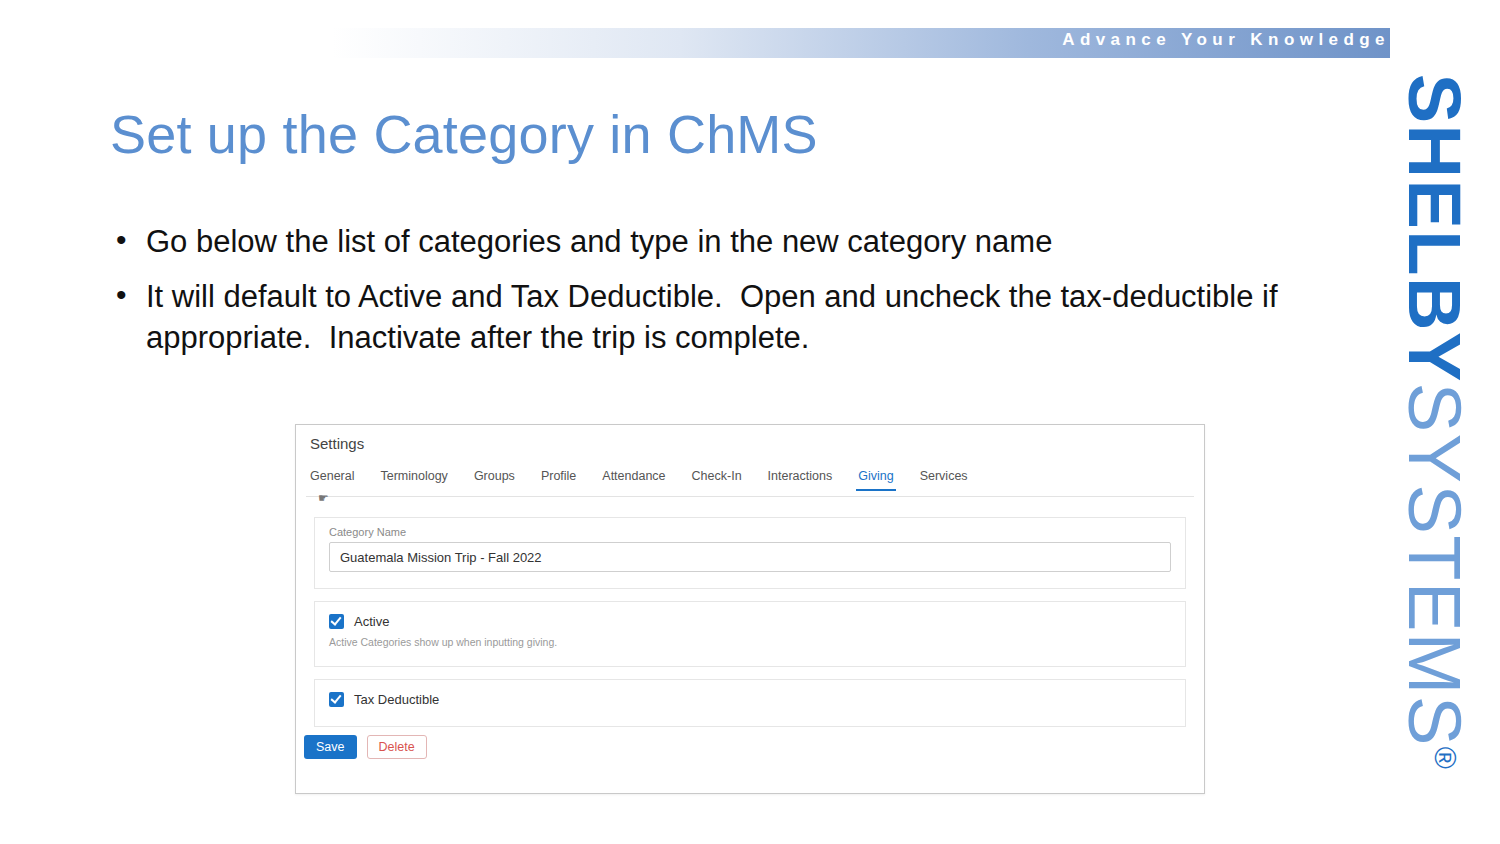Advance Your Knowledge
Set up the Category in ChMS
Go below the list of categories and type in the new category name
It will default to Active and Tax Deductible. Open and uncheck the tax-deductible if appropriate. Inactivate after the trip is complete.
Settings
General Terminology Groups Profile Attendance Check-In Interactions Giving Services
☛
Category Name
Guatemala Mission Trip - Fall 2022
Active
Active Categories show up when inputting giving.
Tax Deductible
Save Delete
SHELBYSYSTEMS®